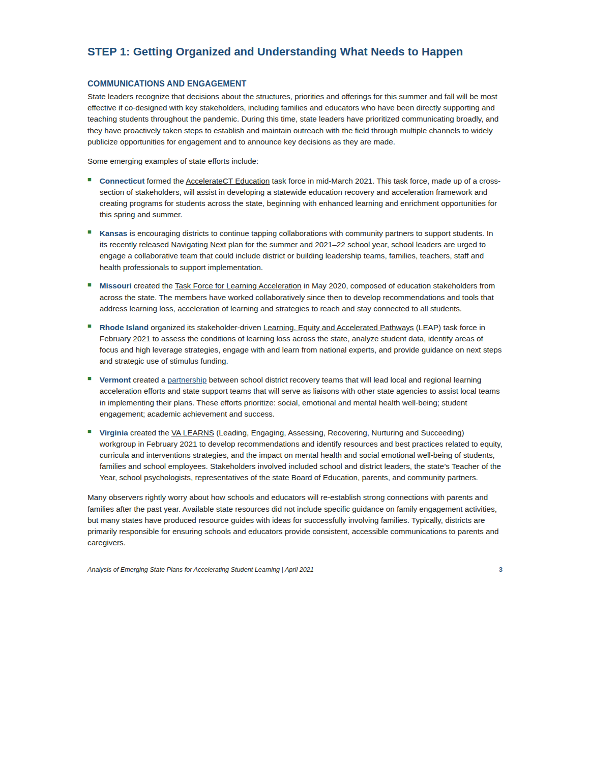STEP 1: Getting Organized and Understanding What Needs to Happen
COMMUNICATIONS AND ENGAGEMENT
State leaders recognize that decisions about the structures, priorities and offerings for this summer and fall will be most effective if co-designed with key stakeholders, including families and educators who have been directly supporting and teaching students throughout the pandemic. During this time, state leaders have prioritized communicating broadly, and they have proactively taken steps to establish and maintain outreach with the field through multiple channels to widely publicize opportunities for engagement and to announce key decisions as they are made.
Some emerging examples of state efforts include:
Connecticut formed the AccelerateCT Education task force in mid-March 2021. This task force, made up of a cross-section of stakeholders, will assist in developing a statewide education recovery and acceleration framework and creating programs for students across the state, beginning with enhanced learning and enrichment opportunities for this spring and summer.
Kansas is encouraging districts to continue tapping collaborations with community partners to support students. In its recently released Navigating Next plan for the summer and 2021–22 school year, school leaders are urged to engage a collaborative team that could include district or building leadership teams, families, teachers, staff and health professionals to support implementation.
Missouri created the Task Force for Learning Acceleration in May 2020, composed of education stakeholders from across the state. The members have worked collaboratively since then to develop recommendations and tools that address learning loss, acceleration of learning and strategies to reach and stay connected to all students.
Rhode Island organized its stakeholder-driven Learning, Equity and Accelerated Pathways (LEAP) task force in February 2021 to assess the conditions of learning loss across the state, analyze student data, identify areas of focus and high leverage strategies, engage with and learn from national experts, and provide guidance on next steps and strategic use of stimulus funding.
Vermont created a partnership between school district recovery teams that will lead local and regional learning acceleration efforts and state support teams that will serve as liaisons with other state agencies to assist local teams in implementing their plans. These efforts prioritize: social, emotional and mental health well-being; student engagement; academic achievement and success.
Virginia created the VA LEARNS (Leading, Engaging, Assessing, Recovering, Nurturing and Succeeding) workgroup in February 2021 to develop recommendations and identify resources and best practices related to equity, curricula and interventions strategies, and the impact on mental health and social emotional well-being of students, families and school employees. Stakeholders involved included school and district leaders, the state’s Teacher of the Year, school psychologists, representatives of the state Board of Education, parents, and community partners.
Many observers rightly worry about how schools and educators will re-establish strong connections with parents and families after the past year. Available state resources did not include specific guidance on family engagement activities, but many states have produced resource guides with ideas for successfully involving families. Typically, districts are primarily responsible for ensuring schools and educators provide consistent, accessible communications to parents and caregivers.
Analysis of Emerging State Plans for Accelerating Student Learning | April 2021 3